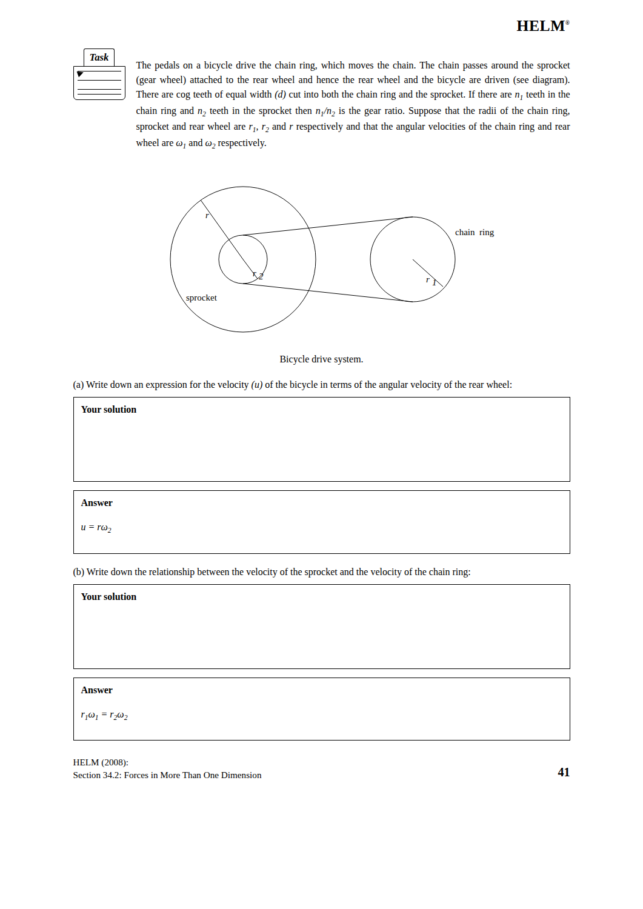HELM®
Task
The pedals on a bicycle drive the chain ring, which moves the chain. The chain passes around the sprocket (gear wheel) attached to the rear wheel and hence the rear wheel and the bicycle are driven (see diagram). There are cog teeth of equal width (d) cut into both the chain ring and the sprocket. If there are n1 teeth in the chain ring and n2 teeth in the sprocket then n1/n2 is the gear ratio. Suppose that the radii of the chain ring, sprocket and rear wheel are r1, r2 and r respectively and that the angular velocities of the chain ring and rear wheel are ω1 and ω2 respectively.
r r 2 r 1 chain ring sprocket
Bicycle drive system.
(a) Write down an expression for the velocity (u) of the bicycle in terms of the angular velocity of the rear wheel:
Your solution
Answer
u = rω2
(b) Write down the relationship between the velocity of the sprocket and the velocity of the chain ring:
Your solution
Answer
r1ω1 = r2ω2
HELM (2008):
Section 34.2: Forces in More Than One Dimension
41